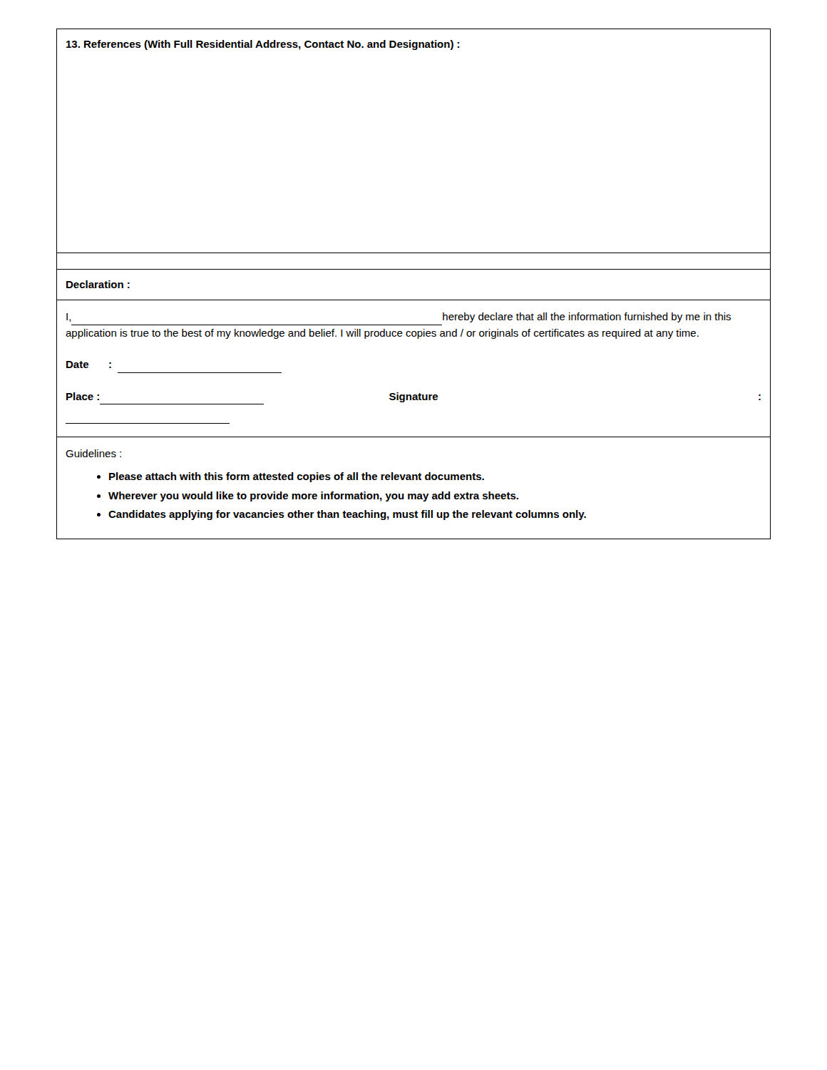13. References (With Full Residential Address, Contact No. and Designation) :
Declaration :
I, hereby declare that all the information furnished by me in this application is true to the best of my knowledge and belief. I will produce copies and / or originals of certificates as required at any time.
Date:
Place : Signature :
Guidelines :
Please attach with this form attested copies of all the relevant documents.
Wherever you would like to provide more information, you may add extra sheets.
Candidates applying for vacancies other than teaching, must fill up the relevant columns only.